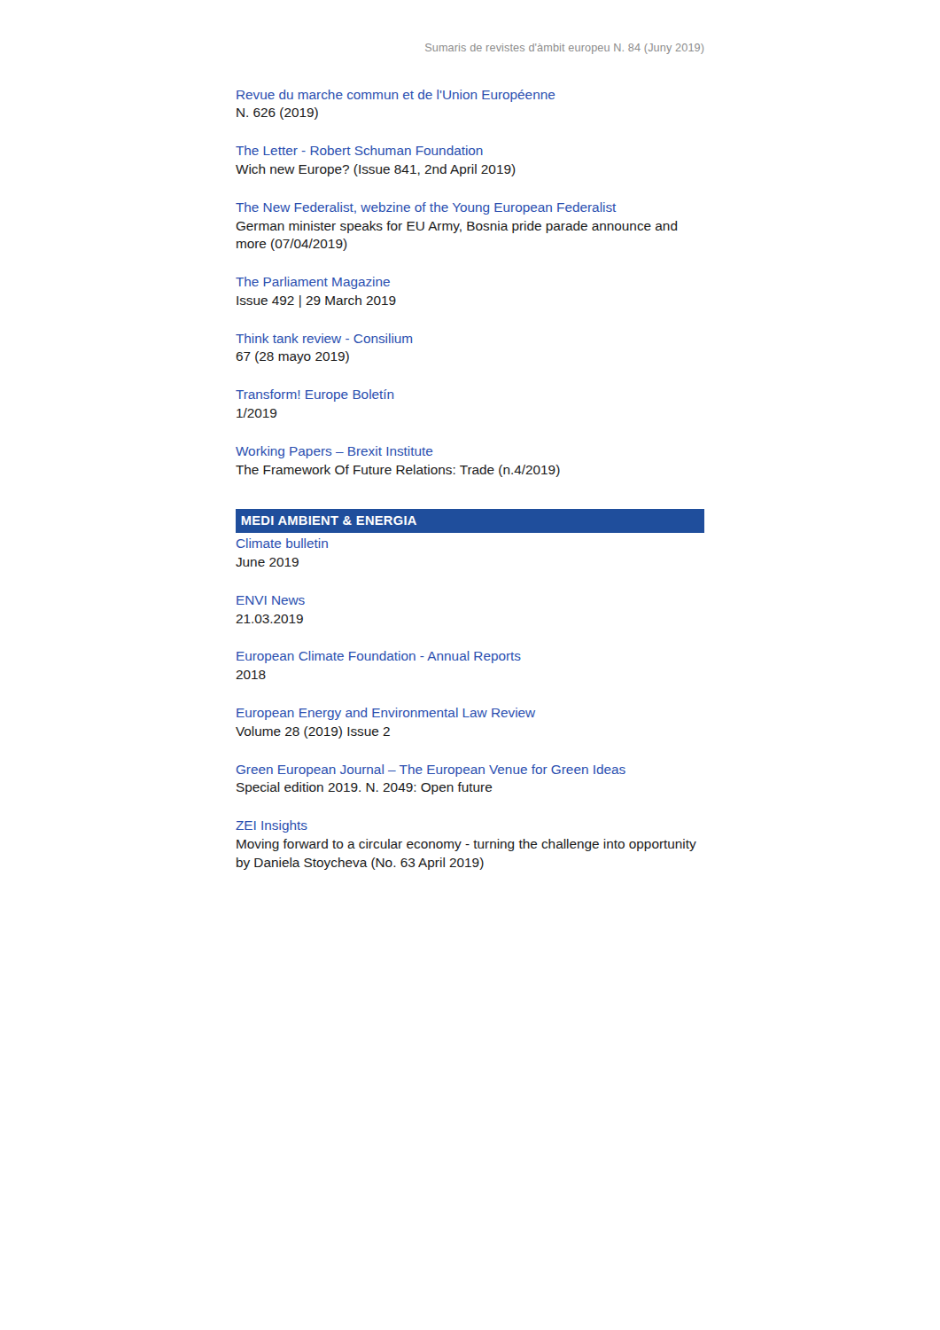Sumaris de revistes d'àmbit europeu N. 84 (Juny 2019)
Revue du marche commun et de l'Union Européenne
N. 626 (2019)
The Letter - Robert Schuman Foundation
Wich new Europe? (Issue 841, 2nd April 2019)
The New Federalist, webzine of the Young European Federalist
German minister speaks for EU Army, Bosnia pride parade announce and more (07/04/2019)
The Parliament Magazine
Issue 492 | 29 March 2019
Think tank review - Consilium
67 (28 mayo 2019)
Transform! Europe Boletín
1/2019
Working Papers – Brexit Institute
The Framework Of Future Relations: Trade (n.4/2019)
MEDI AMBIENT & ENERGIA
Climate bulletin
June 2019
ENVI News
21.03.2019
European Climate Foundation - Annual Reports
2018
European Energy and Environmental Law Review
Volume 28 (2019) Issue 2
Green European Journal – The European Venue for Green Ideas
Special edition 2019. N. 2049: Open future
ZEI Insights
Moving forward to a circular economy - turning the challenge into opportunity by Daniela Stoycheva (No. 63 April 2019)